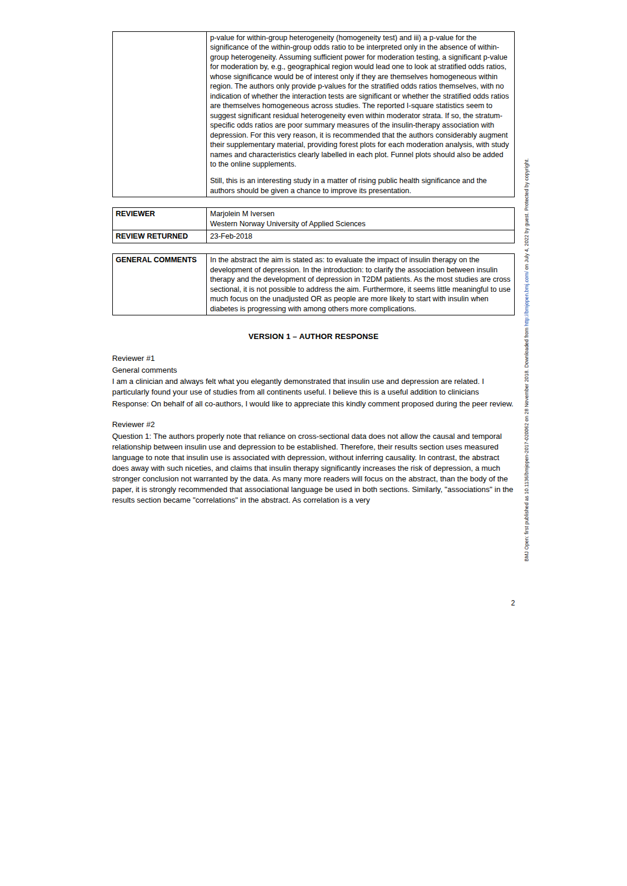BMJ Open: first published as 10.1136/bmjopen-2017-020062 on 28 November 2018. Downloaded from http://bmjopen.bmj.com/ on July 4, 2022 by guest. Protected by copyright.
| | p-value for within-group heterogeneity (homogeneity test) and iii) a p-value for the significance of the within-group odds ratio to be interpreted only in the absence of within-group heterogeneity. Assuming sufficient power for moderation testing, a significant p-value for moderation by, e.g., geographical region would lead one to look at stratified odds ratios, whose significance would be of interest only if they are themselves homogeneous within region. The authors only provide p-values for the stratified odds ratios themselves, with no indication of whether the interaction tests are significant or whether the stratified odds ratios are themselves homogeneous across studies. The reported I-square statistics seem to suggest significant residual heterogeneity even within moderator strata. If so, the stratum-specific odds ratios are poor summary measures of the insulin-therapy association with depression. For this very reason, it is recommended that the authors considerably augment their supplementary material, providing forest plots for each moderation analysis, with study names and characteristics clearly labelled in each plot. Funnel plots should also be added to the online supplements. Still, this is an interesting study in a matter of rising public health significance and the authors should be given a chance to improve its presentation. |
| REVIEWER | Marjolein M Iversen Western Norway University of Applied Sciences |
| REVIEW RETURNED | 23-Feb-2018 |
| GENERAL COMMENTS | In the abstract the aim is stated as: to evaluate the impact of insulin therapy on the development of depression. In the introduction: to clarify the association between insulin therapy and the development of depression in T2DM patients. As the most studies are cross sectional, it is not possible to address the aim. Furthermore, it seems little meaningful to use much focus on the unadjusted OR as people are more likely to start with insulin when diabetes is progressing with among others more complications. |
VERSION 1 – AUTHOR RESPONSE
Reviewer #1
General comments
I am a clinician and always felt what you elegantly demonstrated that insulin use and depression are related. I particularly found your use of studies from all continents useful. I believe this is a useful addition to clinicians
Response: On behalf of all co-authors, I would like to appreciate this kindly comment proposed during the peer review.
Reviewer #2
Question 1: The authors properly note that reliance on cross-sectional data does not allow the causal and temporal relationship between insulin use and depression to be established. Therefore, their results section uses measured language to note that insulin use is associated with depression, without inferring causality. In contrast, the abstract does away with such niceties, and claims that insulin therapy significantly increases the risk of depression, a much stronger conclusion not warranted by the data. As many more readers will focus on the abstract, than the body of the paper, it is strongly recommended that associational language be used in both sections. Similarly, "associations" in the results section became "correlations" in the abstract. As correlation is a very
2